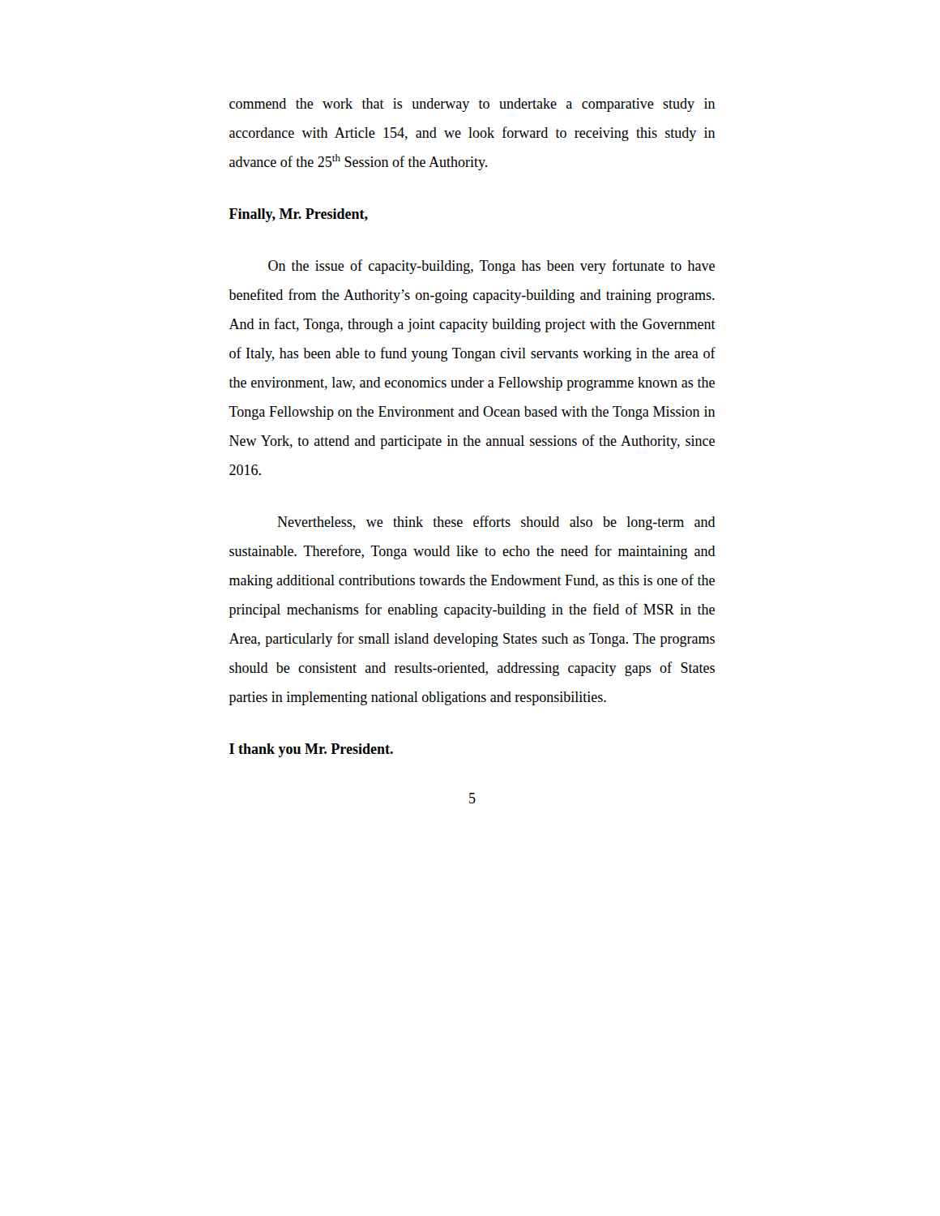commend the work that is underway to undertake a comparative study in accordance with Article 154, and we look forward to receiving this study in advance of the 25th Session of the Authority.
Finally, Mr. President,
On the issue of capacity-building, Tonga has been very fortunate to have benefited from the Authority’s on-going capacity-building and training programs. And in fact, Tonga, through a joint capacity building project with the Government of Italy, has been able to fund young Tongan civil servants working in the area of the environment, law, and economics under a Fellowship programme known as the Tonga Fellowship on the Environment and Ocean based with the Tonga Mission in New York, to attend and participate in the annual sessions of the Authority, since 2016.
Nevertheless, we think these efforts should also be long-term and sustainable. Therefore, Tonga would like to echo the need for maintaining and making additional contributions towards the Endowment Fund, as this is one of the principal mechanisms for enabling capacity-building in the field of MSR in the Area, particularly for small island developing States such as Tonga. The programs should be consistent and results-oriented, addressing capacity gaps of States parties in implementing national obligations and responsibilities.
I thank you Mr. President.
5